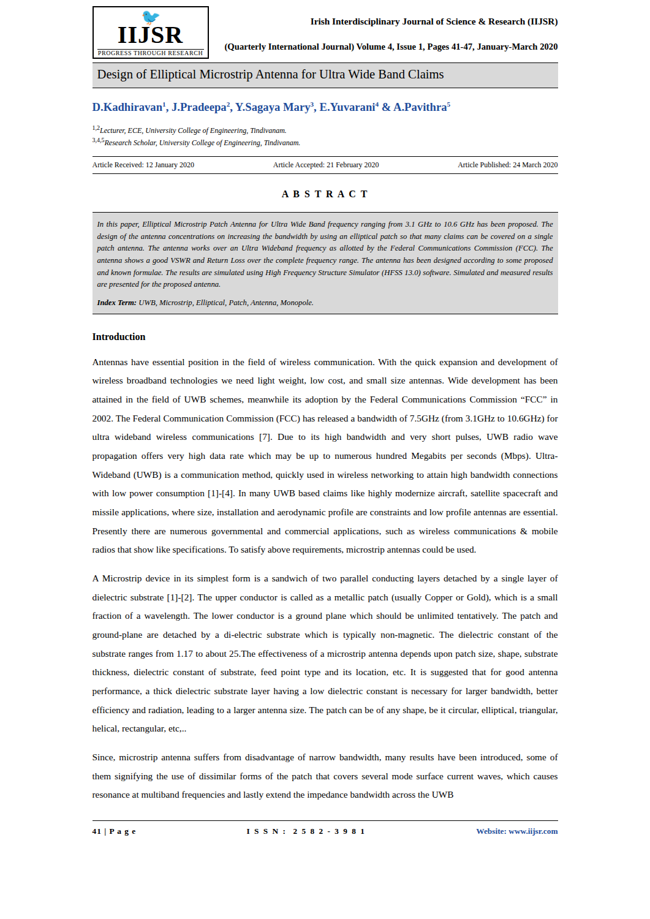🐦
IIJSR
PROGRESS THROUGH RESEARCH
Irish Interdisciplinary Journal of Science & Research (IIJSR)
(Quarterly International Journal) Volume 4, Issue 1, Pages 41-47, January-March 2020
Design of Elliptical Microstrip Antenna for Ultra Wide Band Claims
D.Kadhiravan1, J.Pradeepa2, Y.Sagaya Mary3, E.Yuvarani4 & A.Pavithra5
1,2Lecturer, ECE, University College of Engineering, Tindivanam.
3,4,5Research Scholar, University College of Engineering, Tindivanam.
Article Received: 12 January 2020 Article Accepted: 21 February 2020 Article Published: 24 March 2020
A B S T R A C T
In this paper, Elliptical Microstrip Patch Antenna for Ultra Wide Band frequency ranging from 3.1 GHz to 10.6 GHz has been proposed. The design of the antenna concentrations on increasing the bandwidth by using an elliptical patch so that many claims can be covered on a single patch antenna. The antenna works over an Ultra Wideband frequency as allotted by the Federal Communications Commission (FCC). The antenna shows a good VSWR and Return Loss over the complete frequency range. The antenna has been designed according to some proposed and known formulae. The results are simulated using High Frequency Structure Simulator (HFSS 13.0) software. Simulated and measured results are presented for the proposed antenna.
Index Term: UWB, Microstrip, Elliptical, Patch, Antenna, Monopole.
Introduction
Antennas have essential position in the field of wireless communication. With the quick expansion and development of wireless broadband technologies we need light weight, low cost, and small size antennas. Wide development has been attained in the field of UWB schemes, meanwhile its adoption by the Federal Communications Commission “FCC” in 2002. The Federal Communication Commission (FCC) has released a bandwidth of 7.5GHz (from 3.1GHz to 10.6GHz) for ultra wideband wireless communications [7]. Due to its high bandwidth and very short pulses, UWB radio wave propagation offers very high data rate which may be up to numerous hundred Megabits per seconds (Mbps). Ultra-Wideband (UWB) is a communication method, quickly used in wireless networking to attain high bandwidth connections with low power consumption [1]-[4]. In many UWB based claims like highly modernize aircraft, satellite spacecraft and missile applications, where size, installation and aerodynamic profile are constraints and low profile antennas are essential. Presently there are numerous governmental and commercial applications, such as wireless communications & mobile radios that show like specifications. To satisfy above requirements, microstrip antennas could be used.
A Microstrip device in its simplest form is a sandwich of two parallel conducting layers detached by a single layer of dielectric substrate [1]-[2]. The upper conductor is called as a metallic patch (usually Copper or Gold), which is a small fraction of a wavelength. The lower conductor is a ground plane which should be unlimited tentatively. The patch and ground-plane are detached by a di-electric substrate which is typically non-magnetic. The dielectric constant of the substrate ranges from 1.17 to about 25.The effectiveness of a microstrip antenna depends upon patch size, shape, substrate thickness, dielectric constant of substrate, feed point type and its location, etc. It is suggested that for good antenna performance, a thick dielectric substrate layer having a low dielectric constant is necessary for larger bandwidth, better efficiency and radiation, leading to a larger antenna size. The patch can be of any shape, be it circular, elliptical, triangular, helical, rectangular, etc,..
Since, microstrip antenna suffers from disadvantage of narrow bandwidth, many results have been introduced, some of them signifying the use of dissimilar forms of the patch that covers several mode surface current waves, which causes resonance at multiband frequencies and lastly extend the impedance bandwidth across the UWB
41 | P a g e
I S S N : 2 5 8 2 - 3 9 8 1
Website: www.iijsr.com